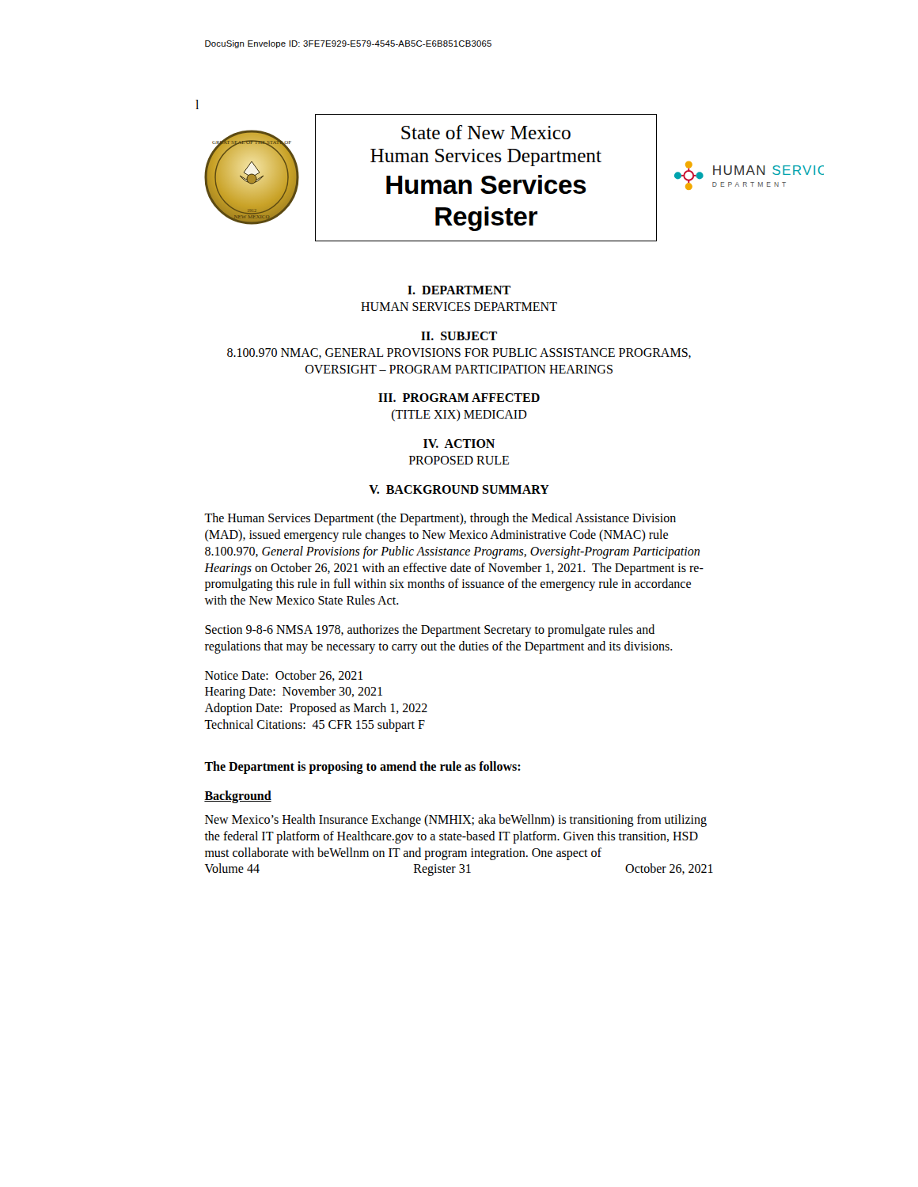DocuSign Envelope ID: 3FE7E929-E579-4545-AB5C-E6B851CB3065
l
State of New Mexico
Human Services Department
Human Services Register
I. DEPARTMENT
HUMAN SERVICES DEPARTMENT
II. SUBJECT
8.100.970 NMAC, GENERAL PROVISIONS FOR PUBLIC ASSISTANCE PROGRAMS,
OVERSIGHT – PROGRAM PARTICIPATION HEARINGS
III. PROGRAM AFFECTED
(TITLE XIX) MEDICAID
IV. ACTION
PROPOSED RULE
V. BACKGROUND SUMMARY
The Human Services Department (the Department), through the Medical Assistance Division (MAD), issued emergency rule changes to New Mexico Administrative Code (NMAC) rule 8.100.970, General Provisions for Public Assistance Programs, Oversight-Program Participation Hearings on October 26, 2021 with an effective date of November 1, 2021. The Department is re-promulgating this rule in full within six months of issuance of the emergency rule in accordance with the New Mexico State Rules Act.
Section 9-8-6 NMSA 1978, authorizes the Department Secretary to promulgate rules and regulations that may be necessary to carry out the duties of the Department and its divisions.
Notice Date: October 26, 2021
Hearing Date: November 30, 2021
Adoption Date: Proposed as March 1, 2022
Technical Citations: 45 CFR 155 subpart F
The Department is proposing to amend the rule as follows:
Background
New Mexico’s Health Insurance Exchange (NMHIX; aka beWellnm) is transitioning from utilizing the federal IT platform of Healthcare.gov to a state-based IT platform. Given this transition, HSD must collaborate with beWellnm on IT and program integration. One aspect of
Volume 44 Register 31 October 26, 2021